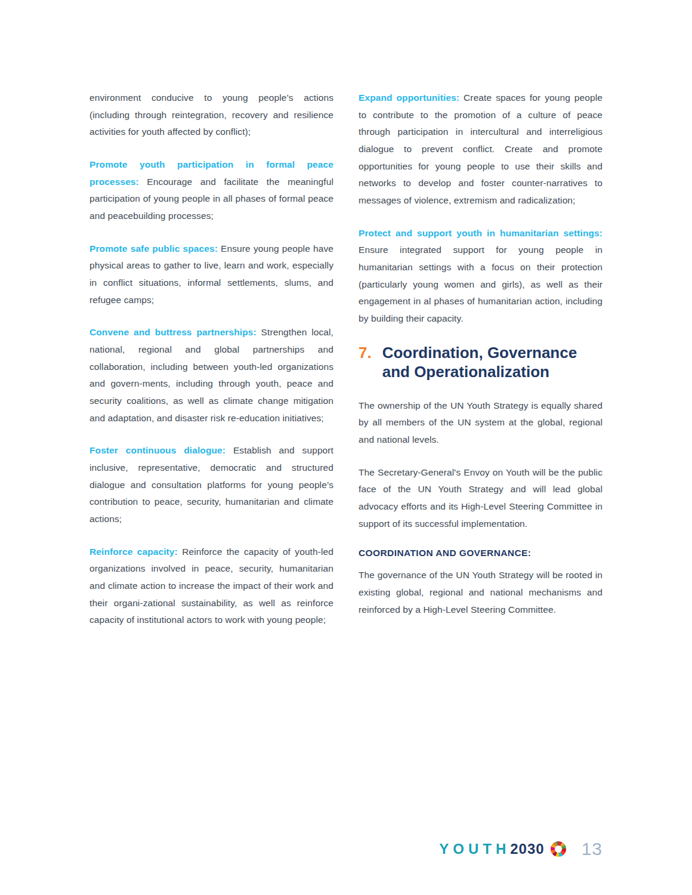environment conducive to young people’s actions (including through reintegration, recovery and resilience activities for youth affected by conflict);
Promote youth participation in formal peace processes: Encourage and facilitate the meaningful participation of young people in all phases of formal peace and peacebuilding processes;
Promote safe public spaces: Ensure young people have physical areas to gather to live, learn and work, especially in conflict situations, informal settlements, slums, and refugee camps;
Convene and buttress partnerships: Strengthen local, national, regional and global partnerships and collaboration, including between youth-led organizations and govern‑ments, including through youth, peace and security coalitions, as well as climate change mitigation and adaptation, and disaster risk re‑education initiatives;
Foster continuous dialogue: Establish and support inclusive, representative, democratic and structured dialogue and consultation platforms for young people’s contribution to peace, security, humanitarian and climate actions;
Reinforce capacity: Reinforce the capacity of youth-led organizations involved in peace, security, humanitarian and climate action to increase the impact of their work and their organi‑zational sustainability, as well as reinforce capacity of institutional actors to work with young people;
Expand opportunities: Create spaces for young people to contribute to the promotion of a culture of peace through participation in intercultural and interreligious dialogue to prevent conflict. Create and promote opportunities for young people to use their skills and networks to develop and foster counter-narratives to messages of violence, extremism and radicalization;
Protect and support youth in humanitarian settings: Ensure integrated support for young people in humanitarian settings with a focus on their protection (particularly young women and girls), as well as their engagement in al phases of humanitarian action, including by building their capacity.
7. Coordination, Governance and Operationalization
The ownership of the UN Youth Strategy is equally shared by all members of the UN system at the global, regional and national levels.
The Secretary-General's Envoy on Youth will be the public face of the UN Youth Strategy and will lead global advocacy efforts and its High-Level Steering Committee in support of its successful implementation.
Coordination and Governance:
The governance of the UN Youth Strategy will be rooted in existing global, regional and national mechanisms and reinforced by a High-Level Steering Committee.
YOUTH 2030
13